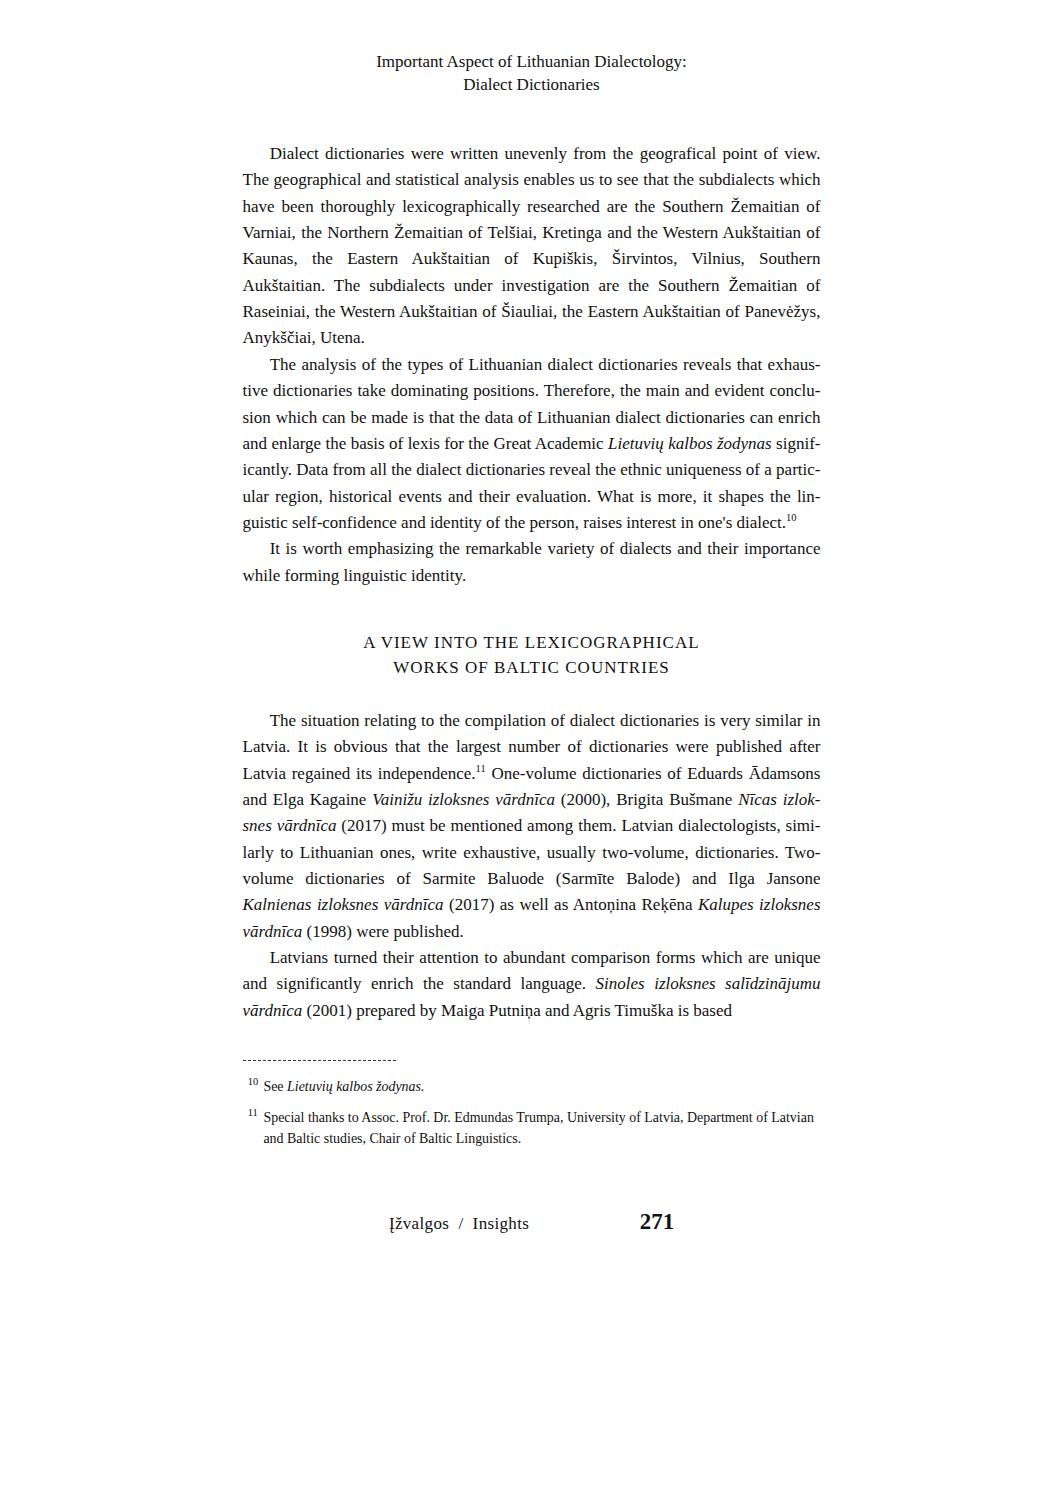Important Aspect of Lithuanian Dialectology: Dialect Dictionaries
Dialect dictionaries were written unevenly from the geografical point of view. The geographical and statistical analysis enables us to see that the subdialects which have been thoroughly lexicographically researched are the Southern Žemaitian of Varniai, the Northern Žemaitian of Telšiai, Kretinga and the Western Aukštaitian of Kaunas, the Eastern Aukštaitian of Kupiškis, Širvintos, Vilnius, Southern Aukštaitian. The subdialects under investigation are the Southern Žemaitian of Raseiniai, the Western Aukštaitian of Šiauliai, the Eastern Aukštaitian of Panevėžys, Anykščiai, Utena.
The analysis of the types of Lithuanian dialect dictionaries reveals that exhaustive dictionaries take dominating positions. Therefore, the main and evident conclusion which can be made is that the data of Lithuanian dialect dictionaries can enrich and enlarge the basis of lexis for the Great Academic Lietuvių kalbos žodynas significantly. Data from all the dialect dictionaries reveal the ethnic uniqueness of a particular region, historical events and their evaluation. What is more, it shapes the linguistic self-confidence and identity of the person, raises interest in one's dialect.10
It is worth emphasizing the remarkable variety of dialects and their importance while forming linguistic identity.
A view into the lexicographical works of Baltic countries
The situation relating to the compilation of dialect dictionaries is very similar in Latvia. It is obvious that the largest number of dictionaries were published after Latvia regained its independence.11 One-volume dictionaries of Eduards Ādamsons and Elga Kagaine Vainižu izloksnes vārdnīca (2000), Brigita Bušmane Nīcas izloksnes vārdnīca (2017) must be mentioned among them. Latvian dialectologists, similarly to Lithuanian ones, write exhaustive, usually two-volume, dictionaries. Two-volume dictionaries of Sarmite Baluode (Sarmīte Balode) and Ilga Jansone Kalnienas izloksnes vārdnīca (2017) as well as Antoņina Reķēna Kalupes izloksnes vārdnīca (1998) were published.
Latvians turned their attention to abundant comparison forms which are unique and significantly enrich the standard language. Sinoles izloksnes salīdzinājumu vārdnīca (2001) prepared by Maiga Putniņa and Agris Timuška is based
10 See Lietuvių kalbos žodynas.
11 Special thanks to Assoc. Prof. Dr. Edmundas Trumpa, University of Latvia, Department of Latvian and Baltic studies, Chair of Baltic Linguistics.
Įžvalgos / Insights 271